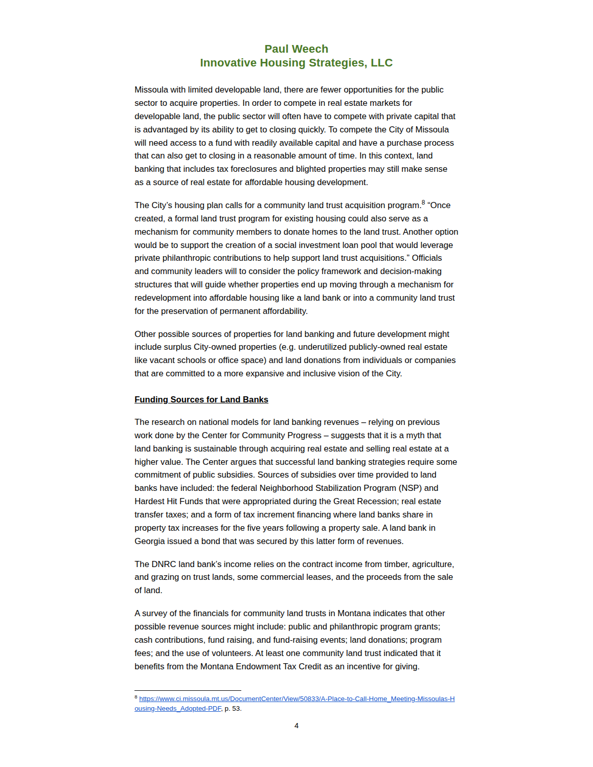Paul Weech
Innovative Housing Strategies, LLC
Missoula with limited developable land, there are fewer opportunities for the public sector to acquire properties. In order to compete in real estate markets for developable land, the public sector will often have to compete with private capital that is advantaged by its ability to get to closing quickly. To compete the City of Missoula will need access to a fund with readily available capital and have a purchase process that can also get to closing in a reasonable amount of time. In this context, land banking that includes tax foreclosures and blighted properties may still make sense as a source of real estate for affordable housing development.
The City’s housing plan calls for a community land trust acquisition program.8 “Once created, a formal land trust program for existing housing could also serve as a mechanism for community members to donate homes to the land trust. Another option would be to support the creation of a social investment loan pool that would leverage private philanthropic contributions to help support land trust acquisitions.” Officials and community leaders will to consider the policy framework and decision-making structures that will guide whether properties end up moving through a mechanism for redevelopment into affordable housing like a land bank or into a community land trust for the preservation of permanent affordability.
Other possible sources of properties for land banking and future development might include surplus City-owned properties (e.g. underutilized publicly-owned real estate like vacant schools or office space) and land donations from individuals or companies that are committed to a more expansive and inclusive vision of the City.
Funding Sources for Land Banks
The research on national models for land banking revenues – relying on previous work done by the Center for Community Progress – suggests that it is a myth that land banking is sustainable through acquiring real estate and selling real estate at a higher value. The Center argues that successful land banking strategies require some commitment of public subsidies. Sources of subsidies over time provided to land banks have included: the federal Neighborhood Stabilization Program (NSP) and Hardest Hit Funds that were appropriated during the Great Recession; real estate transfer taxes; and a form of tax increment financing where land banks share in property tax increases for the five years following a property sale. A land bank in Georgia issued a bond that was secured by this latter form of revenues.
The DNRC land bank’s income relies on the contract income from timber, agriculture, and grazing on trust lands, some commercial leases, and the proceeds from the sale of land.
A survey of the financials for community land trusts in Montana indicates that other possible revenue sources might include: public and philanthropic program grants; cash contributions, fund raising, and fund-raising events; land donations; program fees; and the use of volunteers. At least one community land trust indicated that it benefits from the Montana Endowment Tax Credit as an incentive for giving.
8 https://www.ci.missoula.mt.us/DocumentCenter/View/50833/A-Place-to-Call-Home_Meeting-Missoulas-Housing-Needs_Adopted-PDF, p. 53.
4